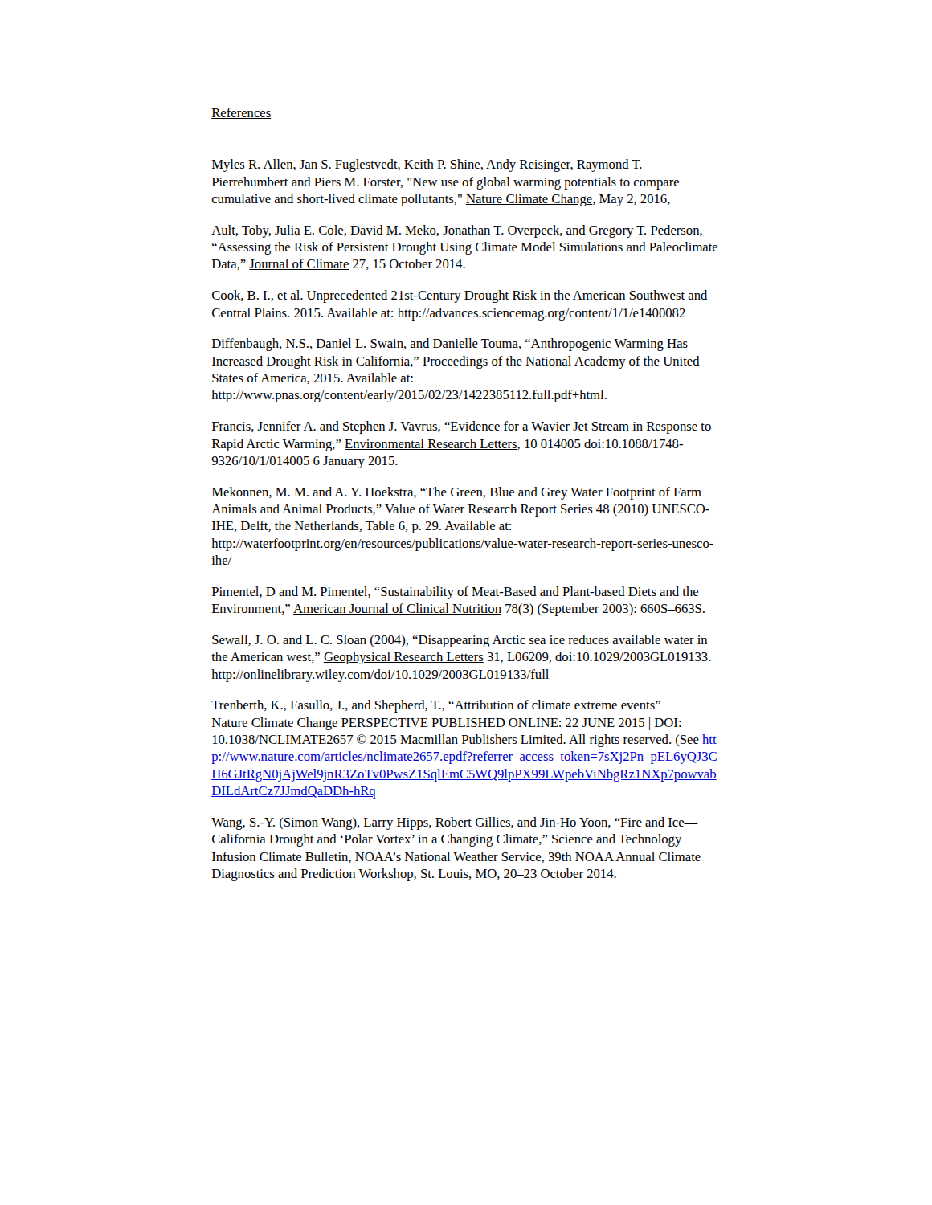References
Myles R. Allen, Jan S. Fuglestvedt, Keith P. Shine, Andy Reisinger, Raymond T. Pierrehumbert and Piers M. Forster, "New use of global warming potentials to compare cumulative and short-lived climate pollutants," Nature Climate Change, May 2, 2016,
Ault, Toby, Julia E. Cole, David M. Meko, Jonathan T. Overpeck, and Gregory T. Pederson, “Assessing the Risk of Persistent Drought Using Climate Model Simulations and Paleoclimate Data,” Journal of Climate 27, 15 October 2014.
Cook, B. I., et al. Unprecedented 21st-Century Drought Risk in the American Southwest and Central Plains. 2015. Available at: http://advances.sciencemag.org/content/1/1/e1400082
Diffenbaugh, N.S., Daniel L. Swain, and Danielle Touma, “Anthropogenic Warming Has Increased Drought Risk in California,” Proceedings of the National Academy of the United States of America, 2015. Available at: http://www.pnas.org/content/early/2015/02/23/1422385112.full.pdf+html.
Francis, Jennifer A. and Stephen J. Vavrus, “Evidence for a Wavier Jet Stream in Response to Rapid Arctic Warming,” Environmental Research Letters, 10 014005 doi:10.1088/1748-9326/10/1/014005 6 January 2015.
Mekonnen, M. M. and A. Y. Hoekstra, “The Green, Blue and Grey Water Footprint of Farm Animals and Animal Products,” Value of Water Research Report Series 48 (2010) UNESCO-IHE, Delft, the Netherlands, Table 6, p. 29. Available at: http://waterfootprint.org/en/resources/publications/value-water-research-report-series-unesco-ihe/
Pimentel, D and M. Pimentel, “Sustainability of Meat-Based and Plant-based Diets and the Environment,” American Journal of Clinical Nutrition 78(3) (September 2003): 660S–663S.
Sewall, J. O. and L. C. Sloan (2004), “Disappearing Arctic sea ice reduces available water in the American west,” Geophysical Research Letters 31, L06209, doi:10.1029/2003GL019133. http://onlinelibrary.wiley.com/doi/10.1029/2003GL019133/full
Trenberth, K., Fasullo, J., and Shepherd, T., “Attribution of climate extreme events”
Nature Climate Change PERSPECTIVE PUBLISHED ONLINE: 22 JUNE 2015 | DOI: 10.1038/NCLIMATE2657 © 2015 Macmillan Publishers Limited. All rights reserved. (See http://www.nature.com/articles/nclimate2657.epdf?referrer_access_token=7sXj2Pn_pEL6yQJ3CH6GJtRgN0jAjWel9jnR3ZoTv0PwsZ1SqlEmC5WQ9lpPX99LWpebViNbgRz1NXp7powvabDILdArtCz7JJmdQaDDh-hRq
Wang, S.-Y. (Simon Wang), Larry Hipps, Robert Gillies, and Jin-Ho Yoon, “Fire and Ice—California Drought and ‘Polar Vortex’ in a Changing Climate,” Science and Technology Infusion Climate Bulletin, NOAA’s National Weather Service, 39th NOAA Annual Climate Diagnostics and Prediction Workshop, St. Louis, MO, 20–23 October 2014.